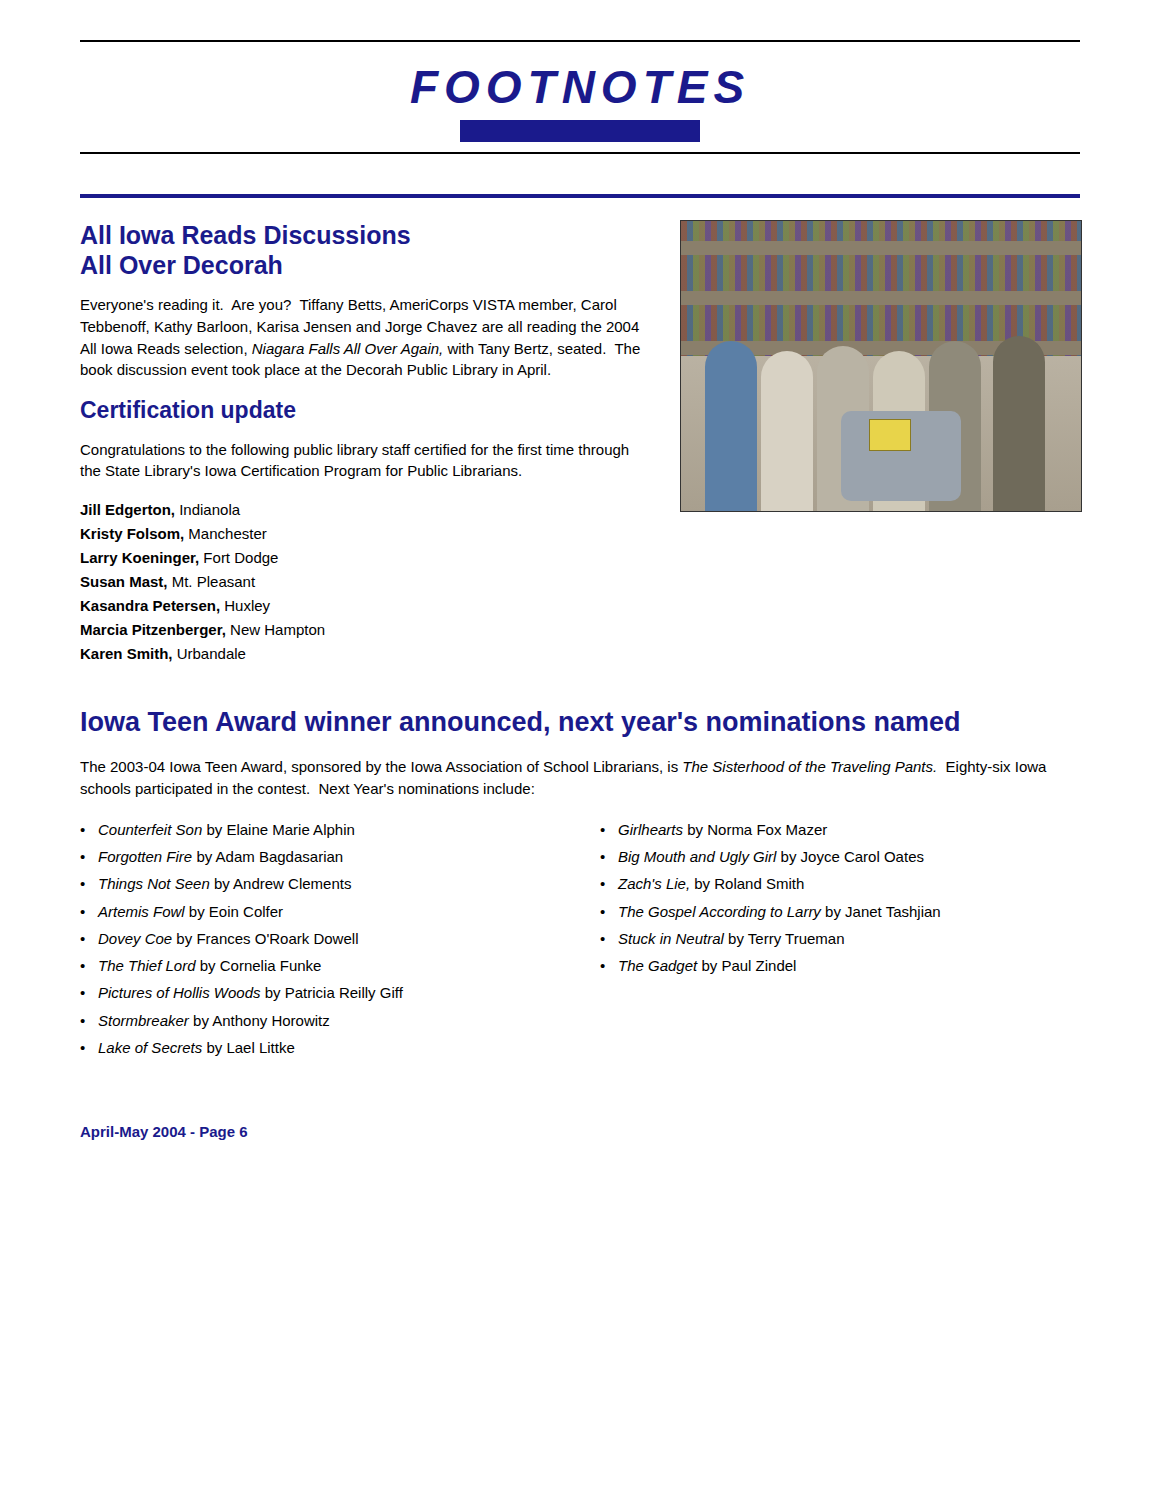FOOTNOTES
All Iowa Reads Discussions
All Over Decorah
Everyone's reading it. Are you? Tiffany Betts, AmeriCorps VISTA member, Carol Tebbenoff, Kathy Barloon, Karisa Jensen and Jorge Chavez are all reading the 2004 All Iowa Reads selection, Niagara Falls All Over Again, with Tany Bertz, seated. The book discussion event took place at the Decorah Public Library in April.
Certification update
Congratulations to the following public library staff certified for the first time through the State Library's Iowa Certification Program for Public Librarians.
Jill Edgerton, Indianola
Kristy Folsom, Manchester
Larry Koeninger, Fort Dodge
Susan Mast, Mt. Pleasant
Kasandra Petersen, Huxley
Marcia Pitzenberger, New Hampton
Karen Smith, Urbandale
Iowa Teen Award winner announced, next year's nominations named
The 2003-04 Iowa Teen Award, sponsored by the Iowa Association of School Librarians, is The Sisterhood of the Traveling Pants. Eighty-six Iowa schools participated in the contest. Next Year's nominations include:
Counterfeit Son by Elaine Marie Alphin
Forgotten Fire by Adam Bagdasarian
Things Not Seen by Andrew Clements
Artemis Fowl by Eoin Colfer
Dovey Coe by Frances O'Roark Dowell
The Thief Lord by Cornelia Funke
Pictures of Hollis Woods by Patricia Reilly Giff
Stormbreaker by Anthony Horowitz
Lake of Secrets by Lael Littke
Girlhearts by Norma Fox Mazer
Big Mouth and Ugly Girl by Joyce Carol Oates
Zach's Lie, by Roland Smith
The Gospel According to Larry by Janet Tashjian
Stuck in Neutral by Terry Trueman
The Gadget by Paul Zindel
April-May 2004 - Page 6